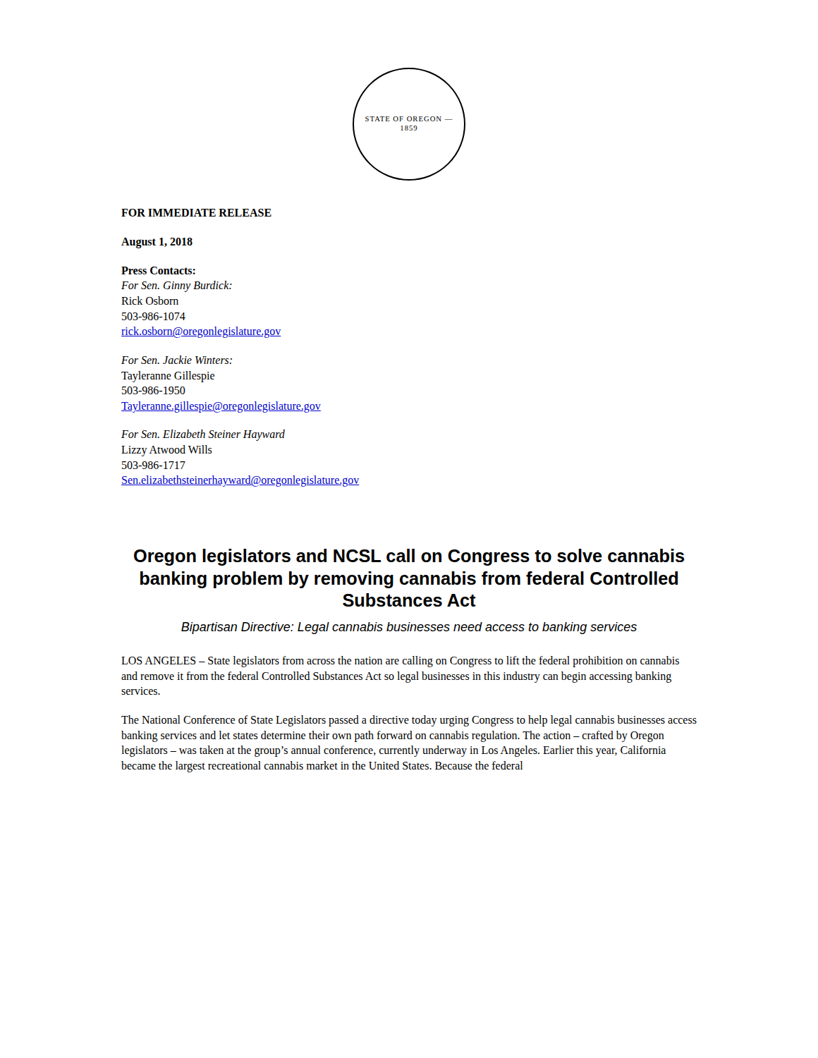State of Oregon — 1859
FOR IMMEDIATE RELEASE
August 1, 2018
Press Contacts:
For Sen. Ginny Burdick:
Rick Osborn
503-986-1074
rick.osborn@oregonlegislature.gov
For Sen. Jackie Winters:
Tayleranne Gillespie
503-986-1950
Tayleranne.gillespie@oregonlegislature.gov
For Sen. Elizabeth Steiner Hayward
Lizzy Atwood Wills
503-986-1717
Sen.elizabethsteinerhayward@oregonlegislature.gov
Oregon legislators and NCSL call on Congress to solve cannabis banking problem by removing cannabis from federal Controlled Substances Act
Bipartisan Directive: Legal cannabis businesses need access to banking services
LOS ANGELES – State legislators from across the nation are calling on Congress to lift the federal prohibition on cannabis and remove it from the federal Controlled Substances Act so legal businesses in this industry can begin accessing banking services.
The National Conference of State Legislators passed a directive today urging Congress to help legal cannabis businesses access banking services and let states determine their own path forward on cannabis regulation. The action – crafted by Oregon legislators – was taken at the group’s annual conference, currently underway in Los Angeles. Earlier this year, California became the largest recreational cannabis market in the United States. Because the federal